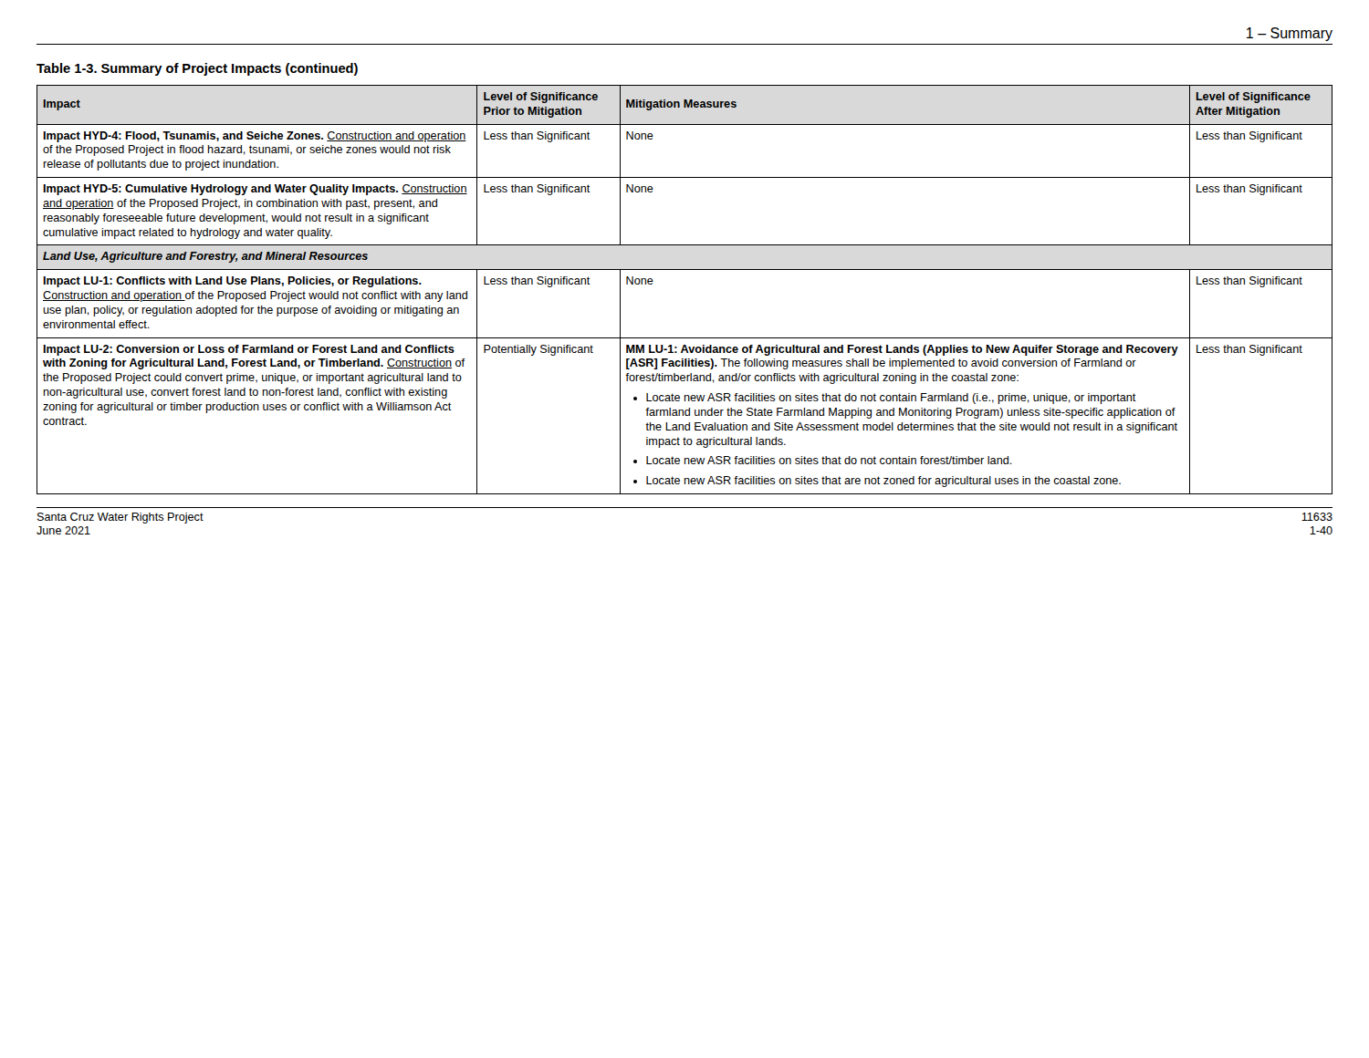1 – Summary
Table 1-3. Summary of Project Impacts (continued)
| Impact | Level of Significance Prior to Mitigation | Mitigation Measures | Level of Significance After Mitigation |
| --- | --- | --- | --- |
| Impact HYD-4: Flood, Tsunamis, and Seiche Zones. Construction and operation of the Proposed Project in flood hazard, tsunami, or seiche zones would not risk release of pollutants due to project inundation. | Less than Significant | None | Less than Significant |
| Impact HYD-5: Cumulative Hydrology and Water Quality Impacts. Construction and operation of the Proposed Project, in combination with past, present, and reasonably foreseeable future development, would not result in a significant cumulative impact related to hydrology and water quality. | Less than Significant | None | Less than Significant |
| Land Use, Agriculture and Forestry, and Mineral Resources |
| Impact LU-1: Conflicts with Land Use Plans, Policies, or Regulations. Construction and operation of the Proposed Project would not conflict with any land use plan, policy, or regulation adopted for the purpose of avoiding or mitigating an environmental effect. | Less than Significant | None | Less than Significant |
| Impact LU-2: Conversion or Loss of Farmland or Forest Land and Conflicts with Zoning for Agricultural Land, Forest Land, or Timberland. Construction of the Proposed Project could convert prime, unique, or important agricultural land to non-agricultural use, convert forest land to non-forest land, conflict with existing zoning for agricultural or timber production uses or conflict with a Williamson Act contract. | Potentially Significant | MM LU-1: Avoidance of Agricultural and Forest Lands (Applies to New Aquifer Storage and Recovery [ASR] Facilities). The following measures shall be implemented to avoid conversion of Farmland or forest/timberland, and/or conflicts with agricultural zoning in the coastal zone: Locate new ASR facilities on sites that do not contain Farmland (i.e., prime, unique, or important farmland under the State Farmland Mapping and Monitoring Program) unless site-specific application of the Land Evaluation and Site Assessment model determines that the site would not result in a significant impact to agricultural lands. Locate new ASR facilities on sites that do not contain forest/timber land. Locate new ASR facilities on sites that are not zoned for agricultural uses in the coastal zone. | Less than Significant |
Santa Cruz Water Rights Project 11633
June 2021 1-40